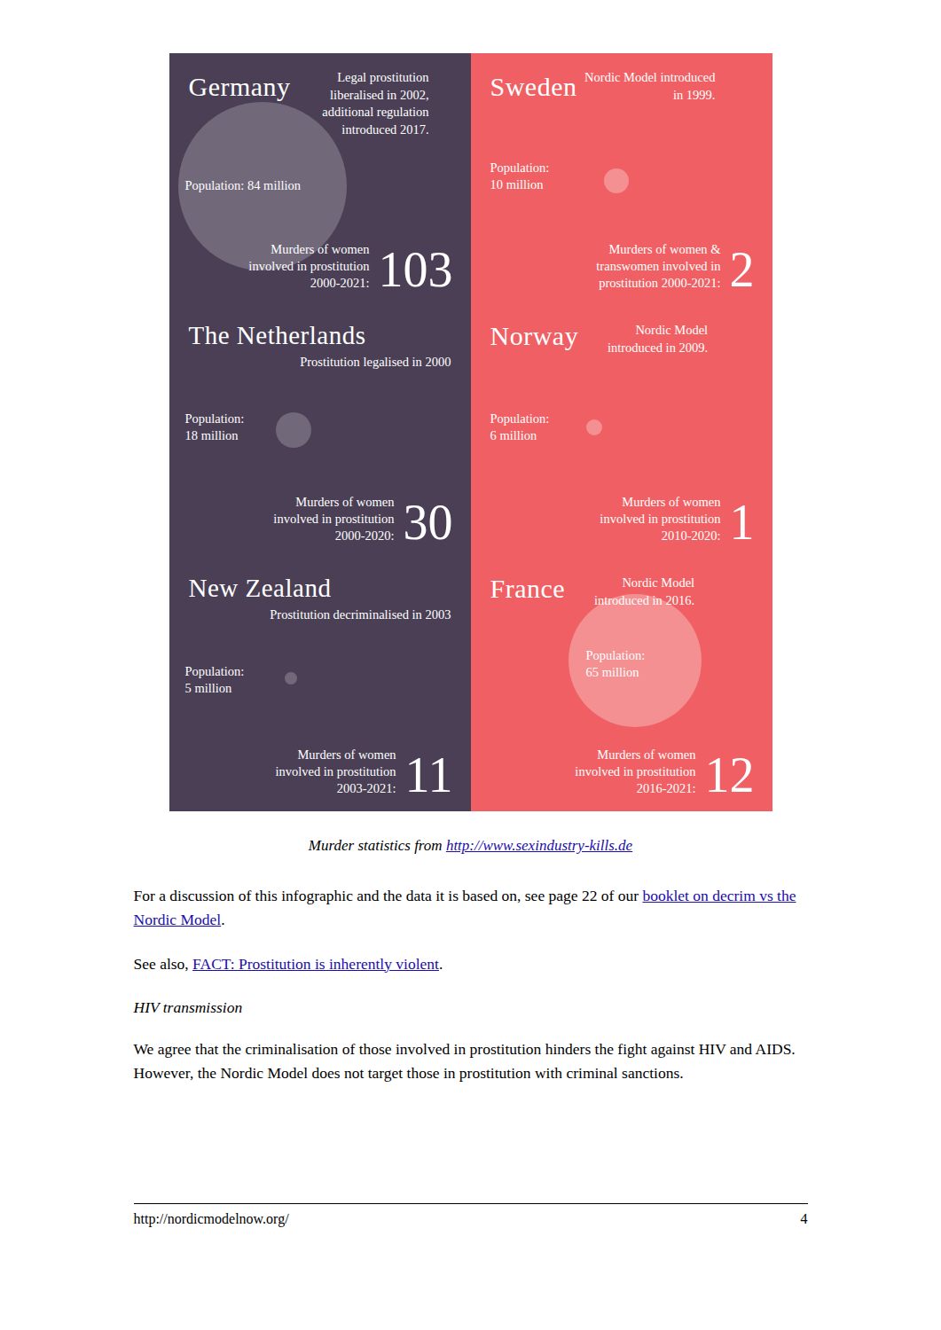Germany
Legal prostitution liberalised in 2002, additional regulation introduced 2017.
Population: 84 million
Murders of women involved in prostitution 2000-2021:
103
Sweden
Nordic Model introduced in 1999.
Population:
10 million
Murders of women & transwomen involved in prostitution 2000-2021:
2
The Netherlands
Prostitution legalised in 2000
Population:
18 million
Murders of women involved in prostitution 2000-2020:
30
Norway
Nordic Model introduced in 2009.
Population:
6 million
Murders of women involved in prostitution 2010-2020:
1
New Zealand
Prostitution decriminalised in 2003
Population:
5 million
Murders of women involved in prostitution 2003-2021:
11
France
Nordic Model introduced in 2016.
Population:
65 million
Murders of women involved in prostitution 2016-2021:
12
Murder statistics from http://www.sexindustry-kills.de
For a discussion of this infographic and the data it is based on, see page 22 of our booklet on decrim vs the Nordic Model.
See also, FACT: Prostitution is inherently violent.
HIV transmission
We agree that the criminalisation of those involved in prostitution hinders the fight against HIV and AIDS. However, the Nordic Model does not target those in prostitution with criminal sanctions.
http://nordicmodelnow.org/ 4